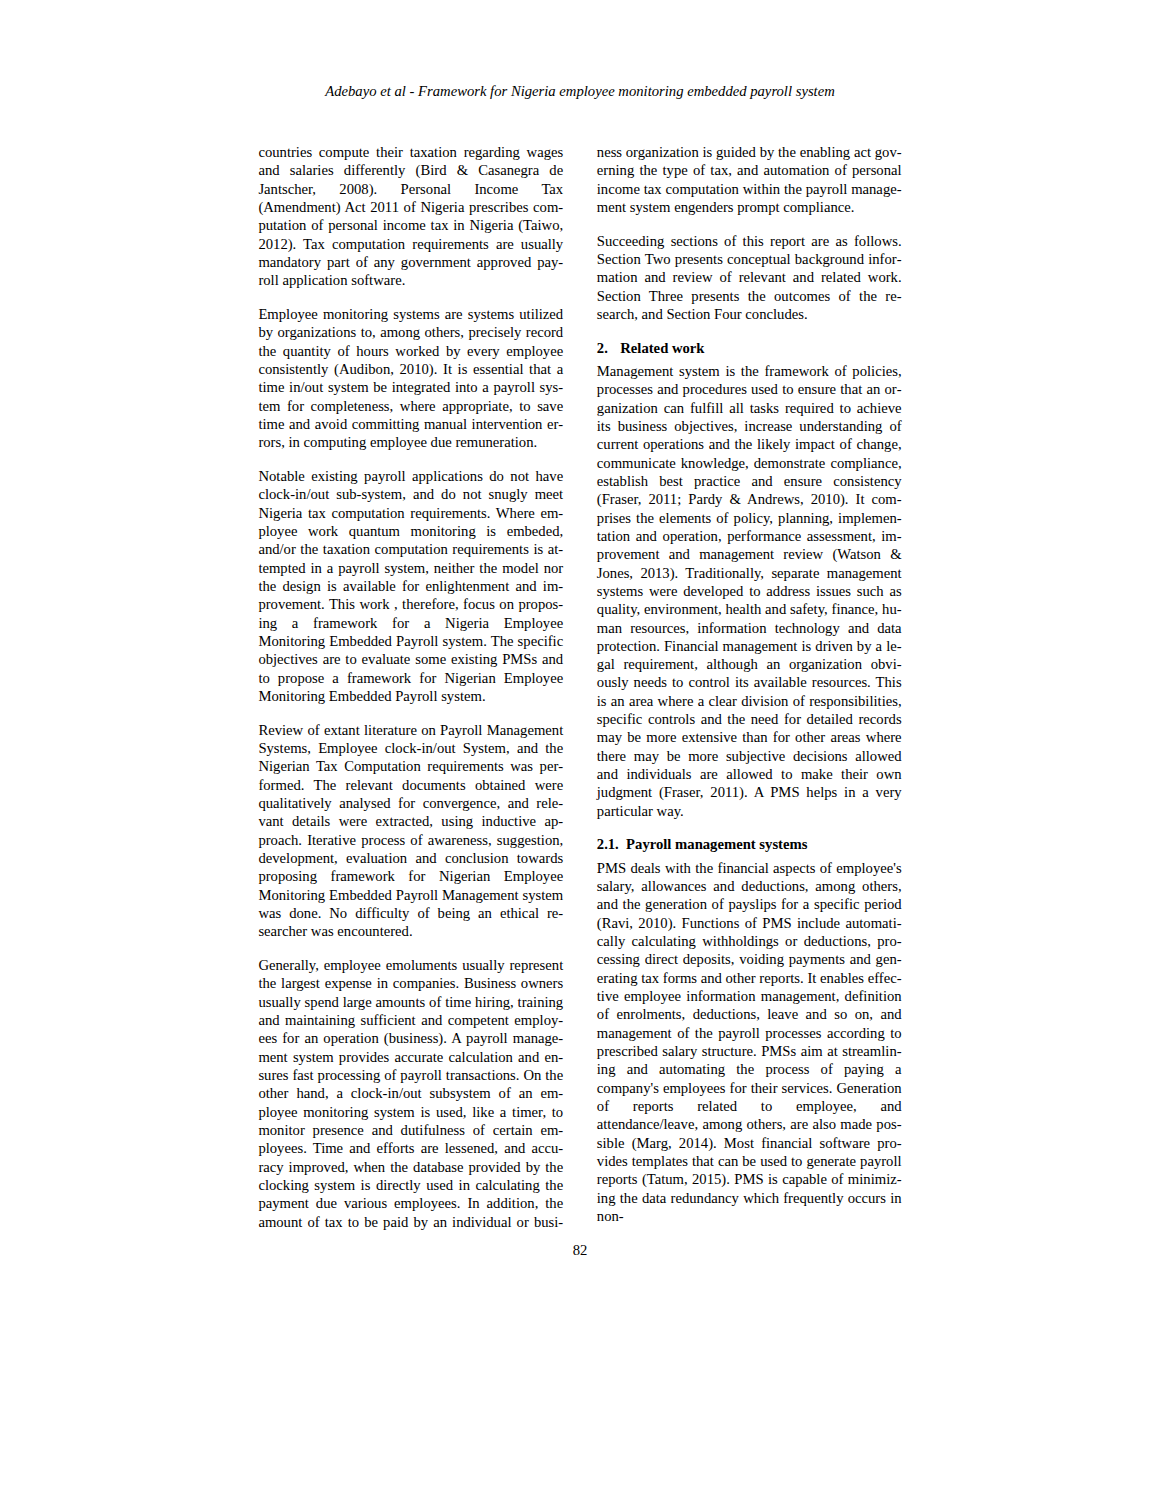Adebayo et al - Framework for Nigeria employee monitoring embedded payroll system
countries compute their taxation regarding wages and salaries differently (Bird & Casanegra de Jantscher, 2008). Personal Income Tax (Amendment) Act 2011 of Nigeria prescribes computation of personal income tax in Nigeria (Taiwo, 2012). Tax computation requirements are usually mandatory part of any government approved payroll application software.
Employee monitoring systems are systems utilized by organizations to, among others, precisely record the quantity of hours worked by every employee consistently (Audibon, 2010). It is essential that a time in/out system be integrated into a payroll system for completeness, where appropriate, to save time and avoid committing manual intervention errors, in computing employee due remuneration.
Notable existing payroll applications do not have clock-in/out sub-system, and do not snugly meet Nigeria tax computation requirements. Where employee work quantum monitoring is embeded, and/or the taxation computation requirements is attempted in a payroll system, neither the model nor the design is available for enlightenment and improvement. This work , therefore, focus on proposing a framework for a Nigeria Employee Monitoring Embedded Payroll system. The specific objectives are to evaluate some existing PMSs and to propose a framework for Nigerian Employee Monitoring Embedded Payroll system.
Review of extant literature on Payroll Management Systems, Employee clock-in/out System, and the Nigerian Tax Computation requirements was performed. The relevant documents obtained were qualitatively analysed for convergence, and relevant details were extracted, using inductive approach. Iterative process of awareness, suggestion, development, evaluation and conclusion towards proposing framework for Nigerian Employee Monitoring Embedded Payroll Management system was done. No difficulty of being an ethical researcher was encountered.
Generally, employee emoluments usually represent the largest expense in companies. Business owners usually spend large amounts of time hiring, training and maintaining sufficient and competent employees for an operation (business). A payroll management system provides accurate calculation and ensures fast processing of payroll transactions. On the other hand, a clock-in/out subsystem of an employee monitoring system is used, like a timer, to monitor presence and dutifulness of certain employees. Time and efforts are lessened, and accuracy improved, when the database provided by the clocking system is directly used in calculating the payment due various employees. In addition, the amount of tax to be paid by an individual or business organization is guided by the enabling act governing the type of tax, and automation of personal income tax computation within the payroll management system engenders prompt compliance.
Succeeding sections of this report are as follows. Section Two presents conceptual background information and review of relevant and related work. Section Three presents the outcomes of the research, and Section Four concludes.
2. Related work
Management system is the framework of policies, processes and procedures used to ensure that an organization can fulfill all tasks required to achieve its business objectives, increase understanding of current operations and the likely impact of change, communicate knowledge, demonstrate compliance, establish best practice and ensure consistency (Fraser, 2011; Pardy & Andrews, 2010). It comprises the elements of policy, planning, implementation and operation, performance assessment, improvement and management review (Watson & Jones, 2013). Traditionally, separate management systems were developed to address issues such as quality, environment, health and safety, finance, human resources, information technology and data protection. Financial management is driven by a legal requirement, although an organization obviously needs to control its available resources. This is an area where a clear division of responsibilities, specific controls and the need for detailed records may be more extensive than for other areas where there may be more subjective decisions allowed and individuals are allowed to make their own judgment (Fraser, 2011). A PMS helps in a very particular way.
2.1. Payroll management systems
PMS deals with the financial aspects of employee's salary, allowances and deductions, among others, and the generation of payslips for a specific period (Ravi, 2010). Functions of PMS include automatically calculating withholdings or deductions, processing direct deposits, voiding payments and generating tax forms and other reports. It enables effective employee information management, definition of enrolments, deductions, leave and so on, and management of the payroll processes according to prescribed salary structure. PMSs aim at streamlining and automating the process of paying a company's employees for their services. Generation of reports related to employee, and attendance/leave, among others, are also made possible (Marg, 2014). Most financial software provides templates that can be used to generate payroll reports (Tatum, 2015). PMS is capable of minimizing the data redundancy which frequently occurs in non-
82